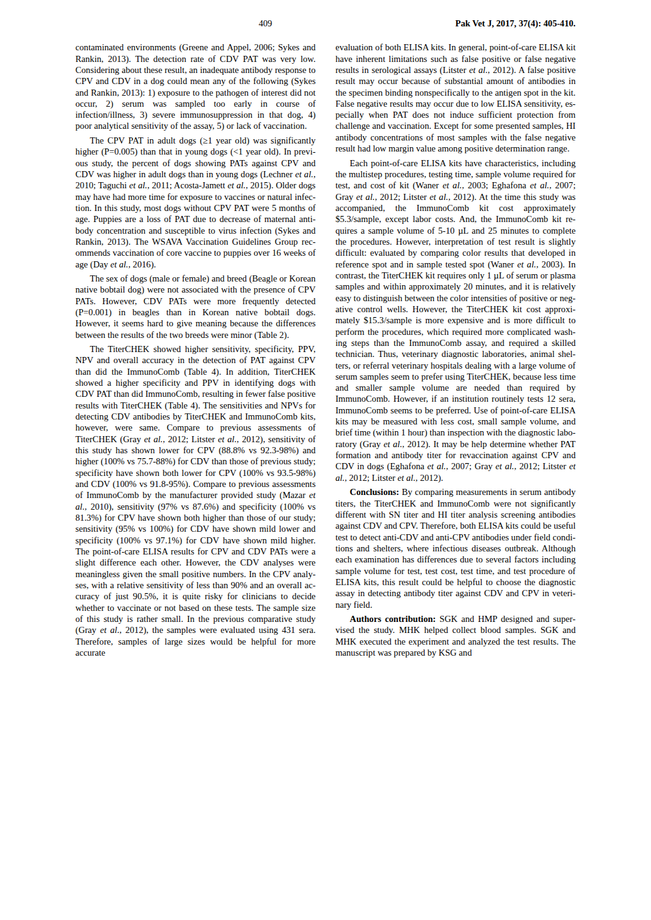409 Pak Vet J, 2017, 37(4): 405-410.
contaminated environments (Greene and Appel, 2006; Sykes and Rankin, 2013). The detection rate of CDV PAT was very low. Considering about these result, an inadequate antibody response to CPV and CDV in a dog could mean any of the following (Sykes and Rankin, 2013): 1) exposure to the pathogen of interest did not occur, 2) serum was sampled too early in course of infection/illness, 3) severe immunosuppression in that dog, 4) poor analytical sensitivity of the assay, 5) or lack of vaccination.
The CPV PAT in adult dogs (≥1 year old) was significantly higher (P=0.005) than that in young dogs (<1 year old). In previous study, the percent of dogs showing PATs against CPV and CDV was higher in adult dogs than in young dogs (Lechner et al., 2010; Taguchi et al., 2011; Acosta-Jamett et al., 2015). Older dogs may have had more time for exposure to vaccines or natural infection. In this study, most dogs without CPV PAT were 5 months of age. Puppies are a loss of PAT due to decrease of maternal antibody concentration and susceptible to virus infection (Sykes and Rankin, 2013). The WSAVA Vaccination Guidelines Group recommends vaccination of core vaccine to puppies over 16 weeks of age (Day et al., 2016).
The sex of dogs (male or female) and breed (Beagle or Korean native bobtail dog) were not associated with the presence of CPV PATs. However, CDV PATs were more frequently detected (P=0.001) in beagles than in Korean native bobtail dogs. However, it seems hard to give meaning because the differences between the results of the two breeds were minor (Table 2).
The TiterCHEK showed higher sensitivity, specificity, PPV, NPV and overall accuracy in the detection of PAT against CPV than did the ImmunoComb (Table 4). In addition, TiterCHEK showed a higher specificity and PPV in identifying dogs with CDV PAT than did ImmunoComb, resulting in fewer false positive results with TiterCHEK (Table 4). The sensitivities and NPVs for detecting CDV antibodies by TiterCHEK and ImmunoComb kits, however, were same. Compare to previous assessments of TiterCHEK (Gray et al., 2012; Litster et al., 2012), sensitivity of this study has shown lower for CPV (88.8% vs 92.3-98%) and higher (100% vs 75.7-88%) for CDV than those of previous study; specificity have shown both lower for CPV (100% vs 93.5-98%) and CDV (100% vs 91.8-95%). Compare to previous assessments of ImmunoComb by the manufacturer provided study (Mazar et al., 2010), sensitivity (97% vs 87.6%) and specificity (100% vs 81.3%) for CPV have shown both higher than those of our study; sensitivity (95% vs 100%) for CDV have shown mild lower and specificity (100% vs 97.1%) for CDV have shown mild higher. The point-of-care ELISA results for CPV and CDV PATs were a slight difference each other. However, the CDV analyses were meaningless given the small positive numbers. In the CPV analyses, with a relative sensitivity of less than 90% and an overall accuracy of just 90.5%, it is quite risky for clinicians to decide whether to vaccinate or not based on these tests. The sample size of this study is rather small. In the previous comparative study (Gray et al., 2012), the samples were evaluated using 431 sera. Therefore, samples of large sizes would be helpful for more accurate
evaluation of both ELISA kits. In general, point-of-care ELISA kit have inherent limitations such as false positive or false negative results in serological assays (Litster et al., 2012). A false positive result may occur because of substantial amount of antibodies in the specimen binding nonspecifically to the antigen spot in the kit. False negative results may occur due to low ELISA sensitivity, especially when PAT does not induce sufficient protection from challenge and vaccination. Except for some presented samples, HI antibody concentrations of most samples with the false negative result had low margin value among positive determination range.
Each point-of-care ELISA kits have characteristics, including the multistep procedures, testing time, sample volume required for test, and cost of kit (Waner et al., 2003; Eghafona et al., 2007; Gray et al., 2012; Litster et al., 2012). At the time this study was accompanied, the ImmunoComb kit cost approximately $5.3/sample, except labor costs. And, the ImmunoComb kit requires a sample volume of 5-10 µL and 25 minutes to complete the procedures. However, interpretation of test result is slightly difficult: evaluated by comparing color results that developed in reference spot and in sample tested spot (Waner et al., 2003). In contrast, the TiterCHEK kit requires only 1 µL of serum or plasma samples and within approximately 20 minutes, and it is relatively easy to distinguish between the color intensities of positive or negative control wells. However, the TiterCHEK kit cost approximately $15.3/sample is more expensive and is more difficult to perform the procedures, which required more complicated washing steps than the ImmunoComb assay, and required a skilled technician. Thus, veterinary diagnostic laboratories, animal shelters, or referral veterinary hospitals dealing with a large volume of serum samples seem to prefer using TiterCHEK, because less time and smaller sample volume are needed than required by ImmunoComb. However, if an institution routinely tests 12 sera, ImmunoComb seems to be preferred. Use of point-of-care ELISA kits may be measured with less cost, small sample volume, and brief time (within 1 hour) than inspection with the diagnostic laboratory (Gray et al., 2012). It may be help determine whether PAT formation and antibody titer for revaccination against CPV and CDV in dogs (Eghafona et al., 2007; Gray et al., 2012; Litster et al., 2012; Litster et al., 2012).
Conclusions: By comparing measurements in serum antibody titers, the TiterCHEK and ImmunoComb were not significantly different with SN titer and HI titer analysis screening antibodies against CDV and CPV. Therefore, both ELISA kits could be useful test to detect anti-CDV and anti-CPV antibodies under field conditions and shelters, where infectious diseases outbreak. Although each examination has differences due to several factors including sample volume for test, test cost, test time, and test procedure of ELISA kits, this result could be helpful to choose the diagnostic assay in detecting antibody titer against CDV and CPV in veterinary field.
Authors contribution: SGK and HMP designed and supervised the study. MHK helped collect blood samples. SGK and MHK executed the experiment and analyzed the test results. The manuscript was prepared by KSG and